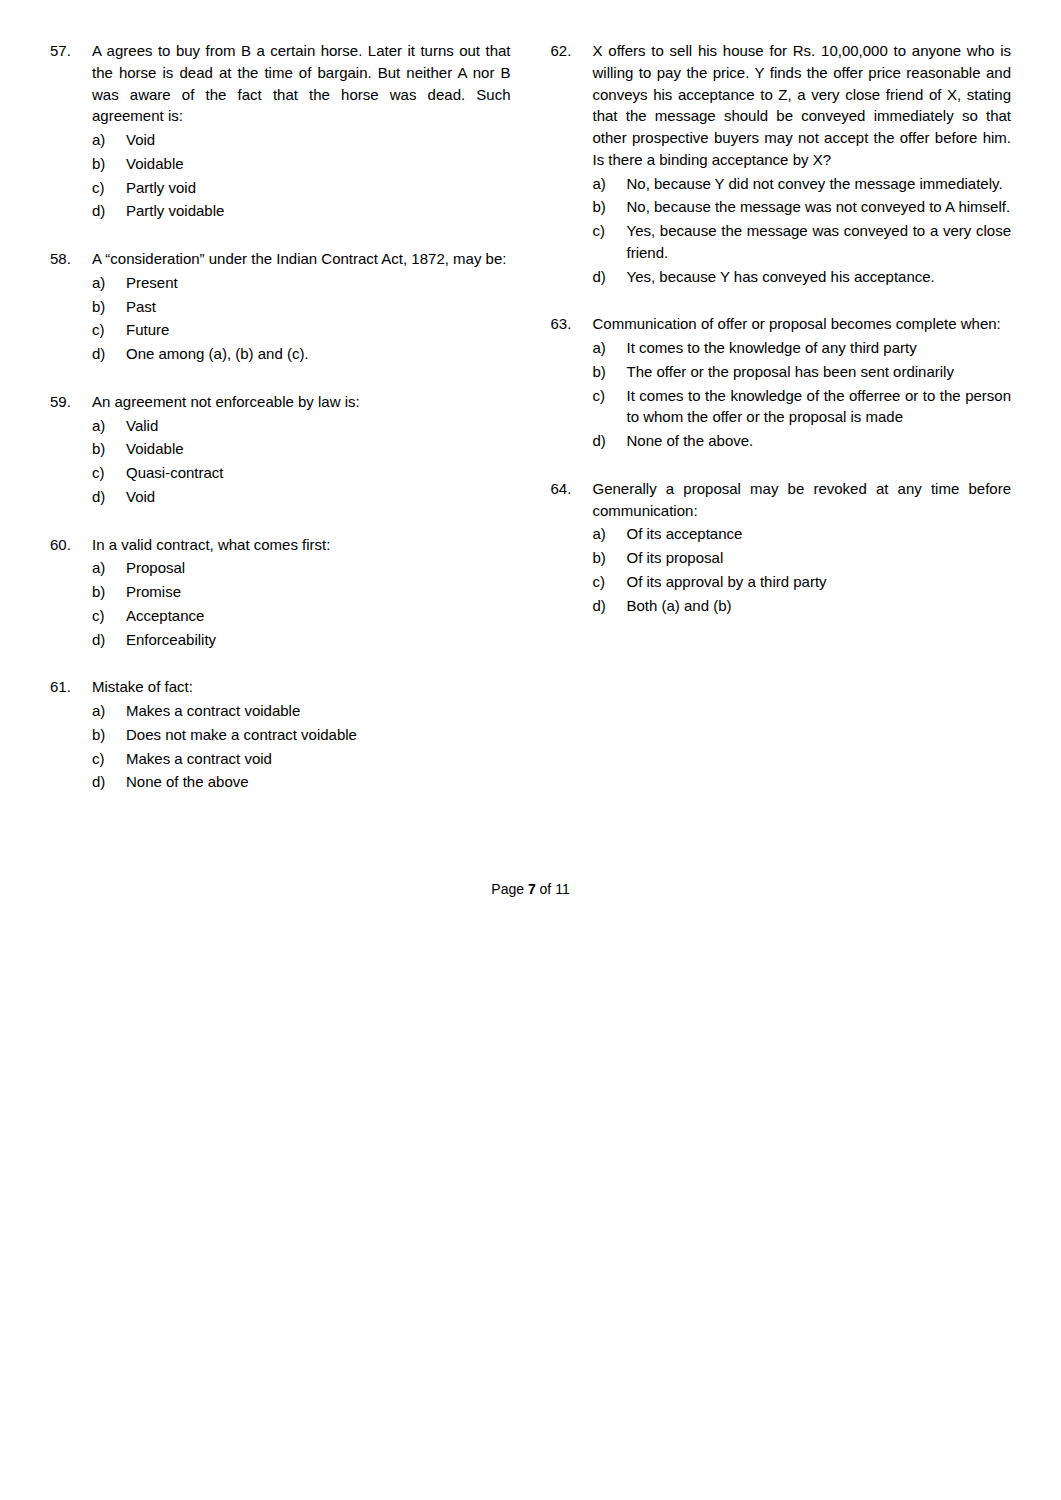57.
A agrees to buy from B a certain horse. Later it turns out that the horse is dead at the time of bargain. But neither A nor B was aware of the fact that the horse was dead. Such agreement is:
a) Void
b) Voidable
c) Partly void
d) Partly voidable
58.
A “consideration” under the Indian Contract Act, 1872, may be:
a) Present
b) Past
c) Future
d) One among (a), (b) and (c).
59.
An agreement not enforceable by law is:
a) Valid
b) Voidable
c) Quasi-contract
d) Void
60.
In a valid contract, what comes first:
a) Proposal
b) Promise
c) Acceptance
d) Enforceability
61.
Mistake of fact:
a) Makes a contract voidable
b) Does not make a contract voidable
c) Makes a contract void
d) None of the above
62.
X offers to sell his house for Rs. 10,00,000 to anyone who is willing to pay the price. Y finds the offer price reasonable and conveys his acceptance to Z, a very close friend of X, stating that the message should be conveyed immediately so that other prospective buyers may not accept the offer before him. Is there a binding acceptance by X?
a) No, because Y did not convey the message immediately.
b) No, because the message was not conveyed to A himself.
c) Yes, because the message was conveyed to a very close friend.
d) Yes, because Y has conveyed his acceptance.
63.
Communication of offer or proposal becomes complete when:
a) It comes to the knowledge of any third party
b) The offer or the proposal has been sent ordinarily
c) It comes to the knowledge of the offerree or to the person to whom the offer or the proposal is made
d) None of the above.
64.
Generally a proposal may be revoked at any time before communication:
a) Of its acceptance
b) Of its proposal
c) Of its approval by a third party
d) Both (a) and (b)
Page 7 of 11